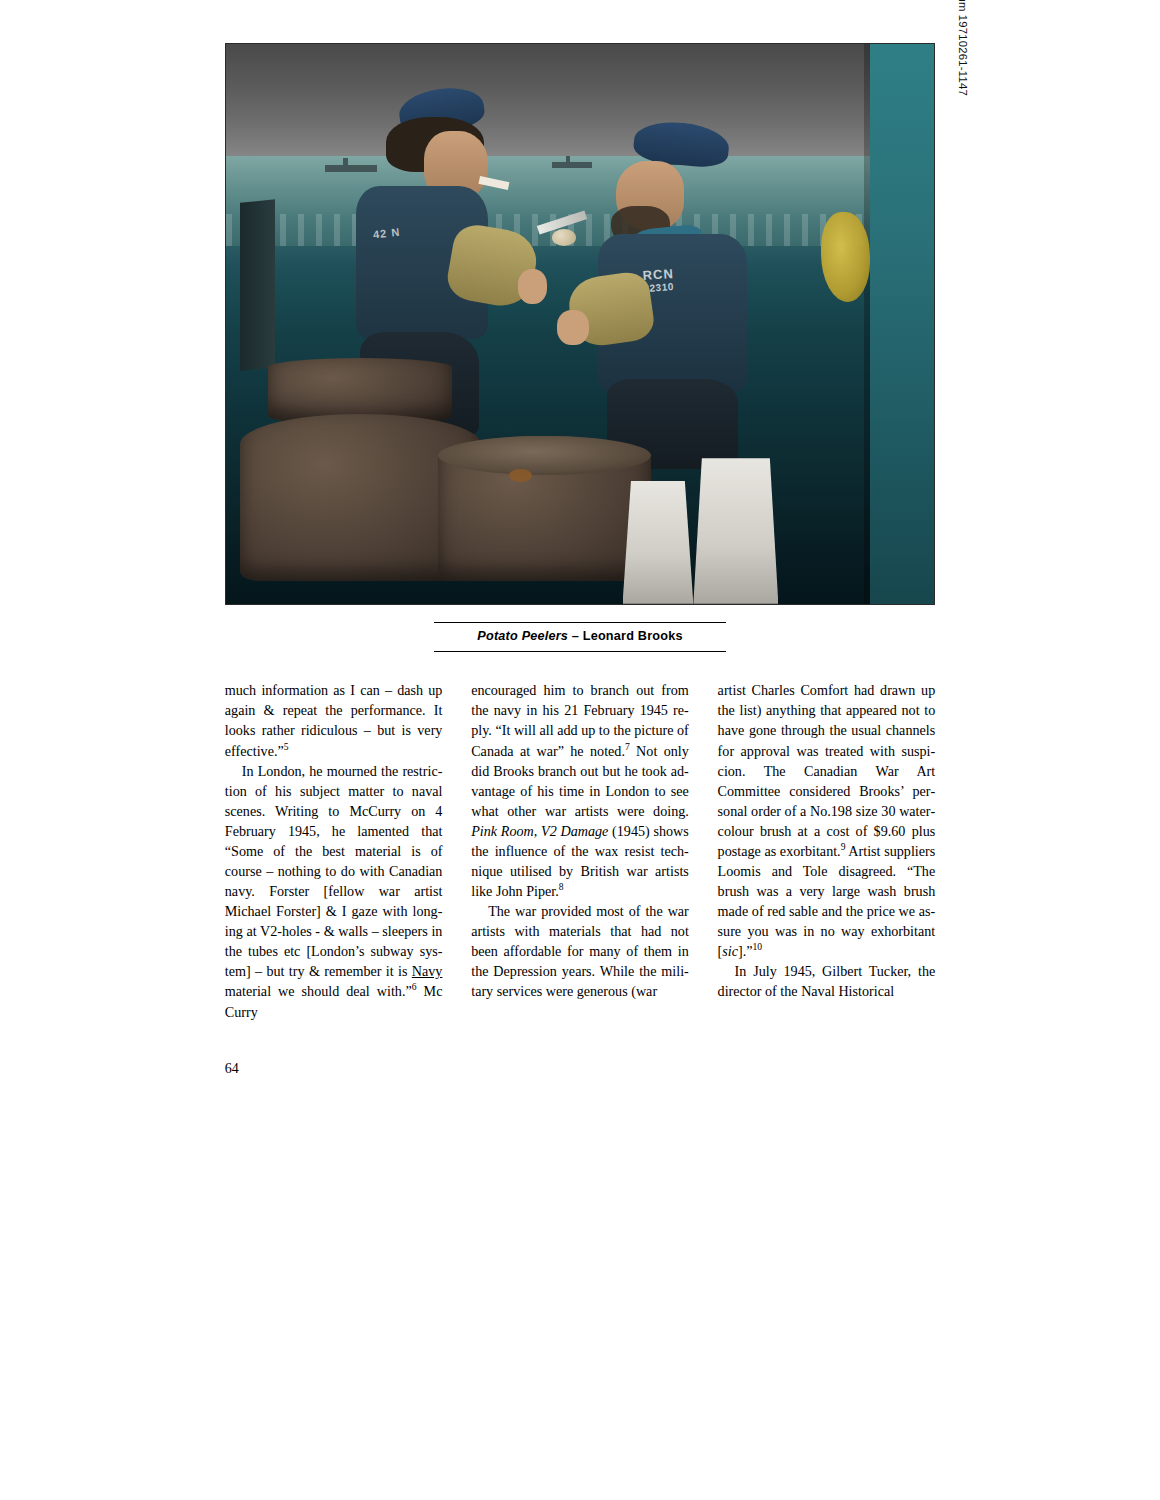42 N
RCN42310
Canadian War Museum 19710261-1147
Potato Peelers – Leonard Brooks
much information as I can – dash up again & repeat the performance. It looks rather ridiculous – but is very effective.”5
In London, he mourned the restriction of his subject matter to naval scenes. Writing to McCurry on 4 February 1945, he lamented that “Some of the best material is of course – nothing to do with Canadian navy. Forster [fellow war artist Michael Forster] & I gaze with longing at V2-holes - & walls – sleepers in the tubes etc [London’s subway system] – but try & remember it is Navy material we should deal with.”6 Mc Curry
encouraged him to branch out from the navy in his 21 February 1945 reply. “It will all add up to the picture of Canada at war” he noted.7 Not only did Brooks branch out but he took advantage of his time in London to see what other war artists were doing. Pink Room, V2 Damage (1945) shows the influence of the wax resist technique utilised by British war artists like John Piper.8
The war provided most of the war artists with materials that had not been affordable for many of them in the Depression years. While the military services were generous (war
artist Charles Comfort had drawn up the list) anything that appeared not to have gone through the usual channels for approval was treated with suspicion. The Canadian War Art Committee considered Brooks’ personal order of a No.198 size 30 watercolour brush at a cost of $9.60 plus postage as exorbitant.9 Artist suppliers Loomis and Tole disagreed. “The brush was a very large wash brush made of red sable and the price we assure you was in no way exhorbitant [sic].”10
In July 1945, Gilbert Tucker, the director of the Naval Historical
64